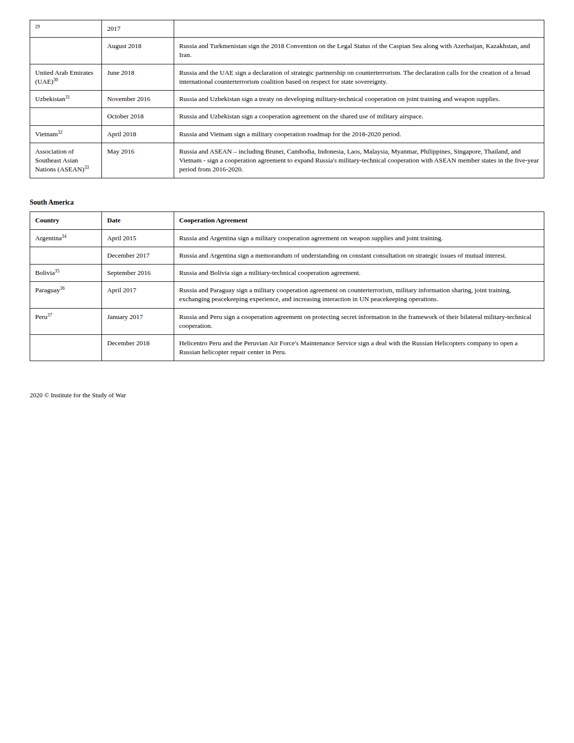| 29 | 2017 | |
| | August 2018 | Russia and Turkmenistan sign the 2018 Convention on the Legal Status of the Caspian Sea along with Azerbaijan, Kazakhstan, and Iran. |
| United Arab Emirates (UAE) 30 | June 2018 | Russia and the UAE sign a declaration of strategic partnership on counterterrorism. The declaration calls for the creation of a broad international counterterrorism coalition based on respect for state sovereignty. |
| Uzbekistan 31 | November 2016 | Russia and Uzbekistan sign a treaty on developing military-technical cooperation on joint training and weapon supplies. |
| | October 2018 | Russia and Uzbekistan sign a cooperation agreement on the shared use of military airspace. |
| Vietnam 32 | April 2018 | Russia and Vietnam sign a military cooperation roadmap for the 2018-2020 period. |
| Association of Southeast Asian Nations (ASEAN) 33 | May 2016 | Russia and ASEAN – including Brunei, Cambodia, Indonesia, Laos, Malaysia, Myanmar, Philippines, Singapore, Thailand, and Vietnam - sign a cooperation agreement to expand Russia's military-technical cooperation with ASEAN member states in the five-year period from 2016-2020. |
South America
| Country | Date | Cooperation Agreement |
| --- | --- | --- |
| Argentina 34 | April 2015 | Russia and Argentina sign a military cooperation agreement on weapon supplies and joint training. |
| | December 2017 | Russia and Argentina sign a memorandum of understanding on constant consultation on strategic issues of mutual interest. |
| Bolivia 35 | September 2016 | Russia and Bolivia sign a military-technical cooperation agreement. |
| Paraguay 36 | April 2017 | Russia and Paraguay sign a military cooperation agreement on counterterrorism, military information sharing, joint training, exchanging peacekeeping experience, and increasing interaction in UN peacekeeping operations. |
| Peru 37 | January 2017 | Russia and Peru sign a cooperation agreement on protecting secret information in the framework of their bilateral military-technical cooperation. |
| | December 2018 | Helicentro Peru and the Peruvian Air Force's Maintenance Service sign a deal with the Russian Helicopters company to open a Russian helicopter repair center in Peru. |
2020 © Institute for the Study of War